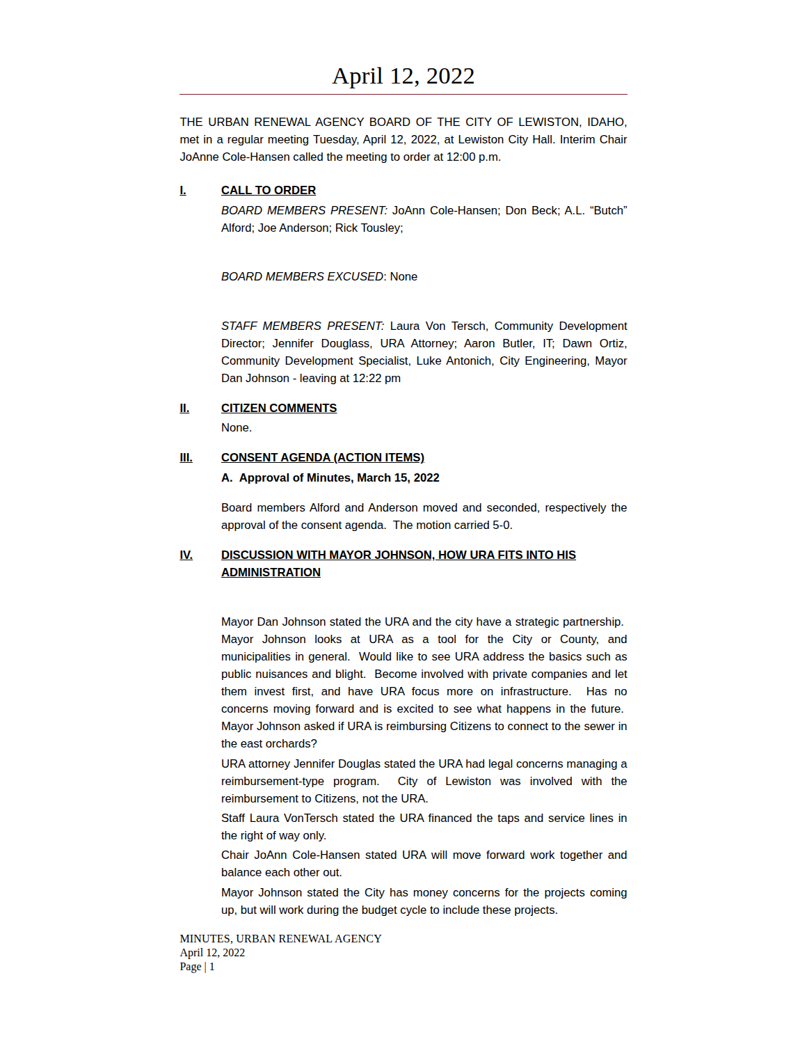April 12, 2022
THE URBAN RENEWAL AGENCY BOARD OF THE CITY OF LEWISTON, IDAHO, met in a regular meeting Tuesday, April 12, 2022, at Lewiston City Hall. Interim Chair JoAnne Cole-Hansen called the meeting to order at 12:00 p.m.
I.
CALL TO ORDER
BOARD MEMBERS PRESENT: JoAnn Cole-Hansen; Don Beck; A.L. “Butch” Alford; Joe Anderson; Rick Tousley;
BOARD MEMBERS EXCUSED: None
STAFF MEMBERS PRESENT: Laura Von Tersch, Community Development Director; Jennifer Douglass, URA Attorney; Aaron Butler, IT; Dawn Ortiz, Community Development Specialist, Luke Antonich, City Engineering, Mayor Dan Johnson - leaving at 12:22 pm
II.
CITIZEN COMMENTS
None.
III.
CONSENT AGENDA (ACTION ITEMS)
A. Approval of Minutes, March 15, 2022
Board members Alford and Anderson moved and seconded, respectively the approval of the consent agenda. The motion carried 5-0.
IV.
DISCUSSION WITH MAYOR JOHNSON, HOW URA FITS INTO HIS ADMINISTRATION
Mayor Dan Johnson stated the URA and the city have a strategic partnership. Mayor Johnson looks at URA as a tool for the City or County, and municipalities in general. Would like to see URA address the basics such as public nuisances and blight. Become involved with private companies and let them invest first, and have URA focus more on infrastructure. Has no concerns moving forward and is excited to see what happens in the future. Mayor Johnson asked if URA is reimbursing Citizens to connect to the sewer in the east orchards?
URA attorney Jennifer Douglas stated the URA had legal concerns managing a reimbursement-type program. City of Lewiston was involved with the reimbursement to Citizens, not the URA.
Staff Laura VonTersch stated the URA financed the taps and service lines in the right of way only.
Chair JoAnn Cole-Hansen stated URA will move forward work together and balance each other out.
Mayor Johnson stated the City has money concerns for the projects coming up, but will work during the budget cycle to include these projects.
MINUTES, URBAN RENEWAL AGENCY
April 12, 2022
Page | 1